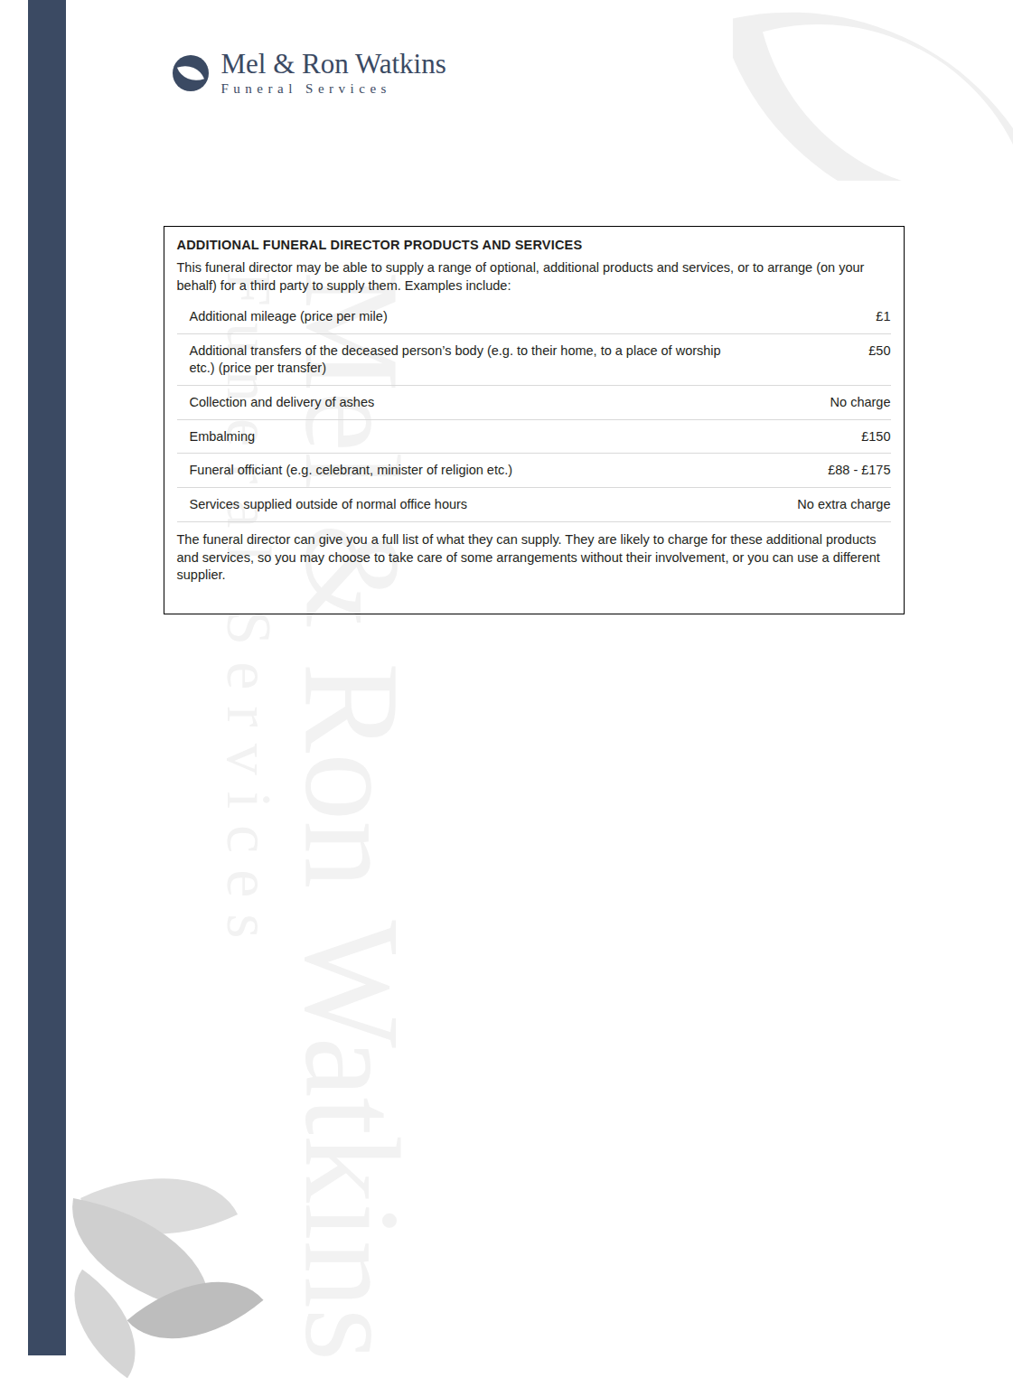Mel & Ron Watkins Funeral Services
Mel & Ron Watkins
Funeral Services
ADDITIONAL FUNERAL DIRECTOR PRODUCTS AND SERVICES
This funeral director may be able to supply a range of optional, additional products and services, or to arrange (on your behalf) for a third party to supply them. Examples include:
| Additional mileage (price per mile) | £1 |
| Additional transfers of the deceased person’s body (e.g. to their home, to a place of worship etc.) (price per transfer) | £50 |
| Collection and delivery of ashes | No charge |
| Embalming | £150 |
| Funeral officiant (e.g. celebrant, minister of religion etc.) | £88 - £175 |
| Services supplied outside of normal office hours | No extra charge |
The funeral director can give you a full list of what they can supply. They are likely to charge for these additional products and services, so you may choose to take care of some arrangements without their involvement, or you can use a different supplier.